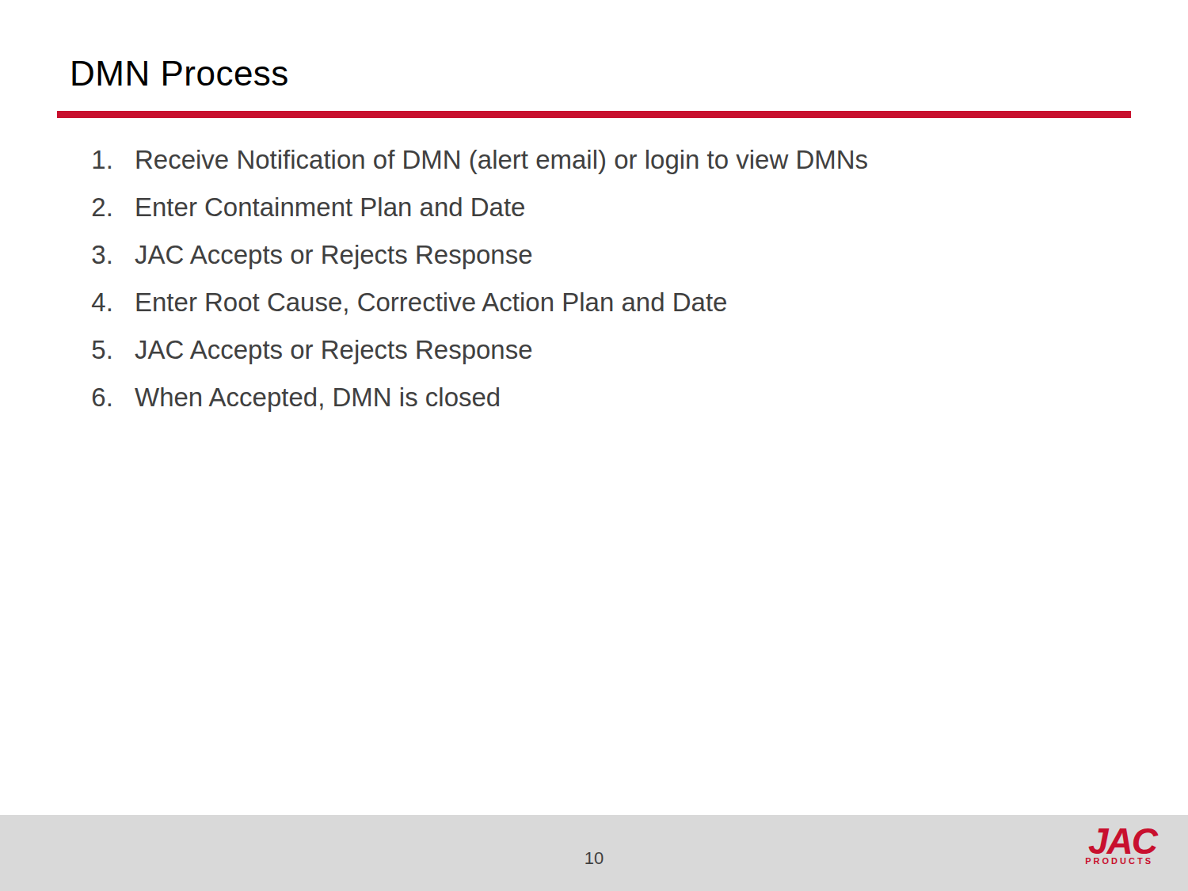DMN Process
Receive Notification of DMN (alert email) or login to view DMNs
Enter Containment Plan and Date
JAC Accepts or Rejects Response
Enter Root Cause, Corrective Action Plan and Date
JAC Accepts or Rejects Response
When Accepted, DMN is closed
10
JAC
PRODUCTS